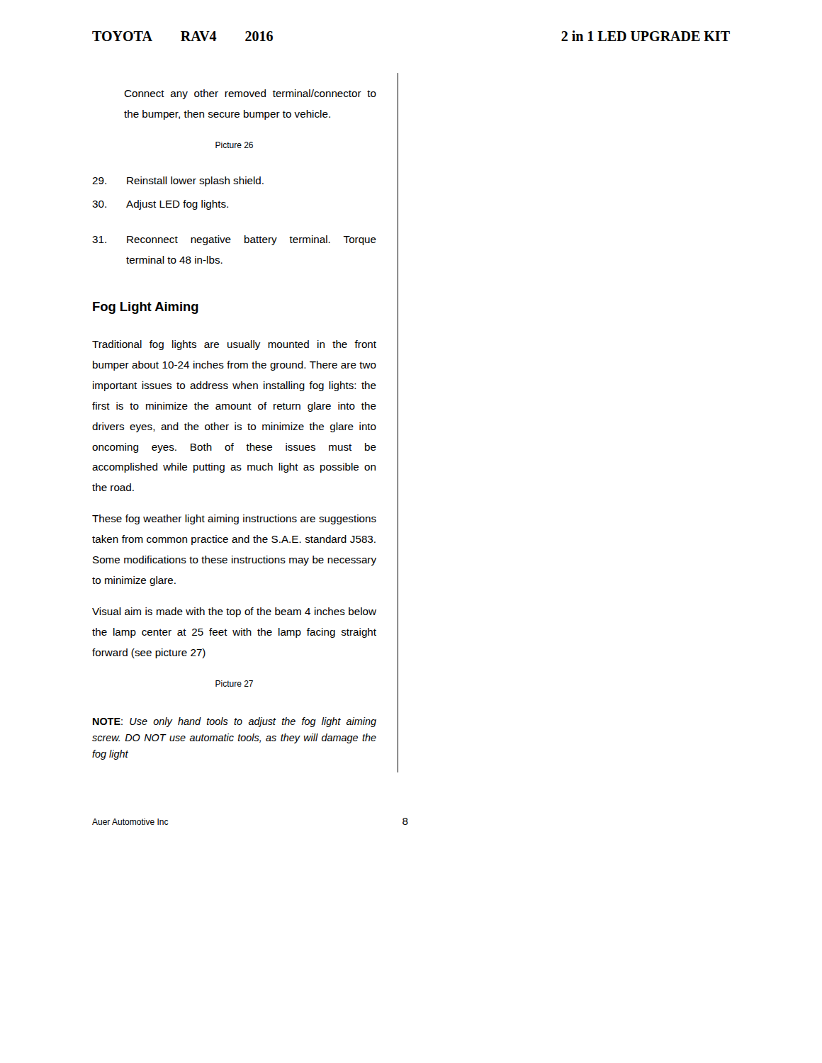TOYOTA RAV4 2016 2 in 1 LED UPGRADE KIT
Connect any other removed terminal/connector to the bumper, then secure bumper to vehicle.
Picture 26
29. Reinstall lower splash shield.
30. Adjust LED fog lights.
31. Reconnect negative battery terminal. Torque terminal to 48 in-lbs.
Fog Light Aiming
Traditional fog lights are usually mounted in the front bumper about 10-24 inches from the ground. There are two important issues to address when installing fog lights: the first is to minimize the amount of return glare into the drivers eyes, and the other is to minimize the glare into oncoming eyes. Both of these issues must be accomplished while putting as much light as possible on the road.
These fog weather light aiming instructions are suggestions taken from common practice and the S.A.E. standard J583. Some modifications to these instructions may be necessary to minimize glare.
Visual aim is made with the top of the beam 4 inches below the lamp center at 25 feet with the lamp facing straight forward (see picture 27)
Picture 27
NOTE: Use only hand tools to adjust the fog light aiming screw. DO NOT use automatic tools, as they will damage the fog light
Auer Automotive Inc 8